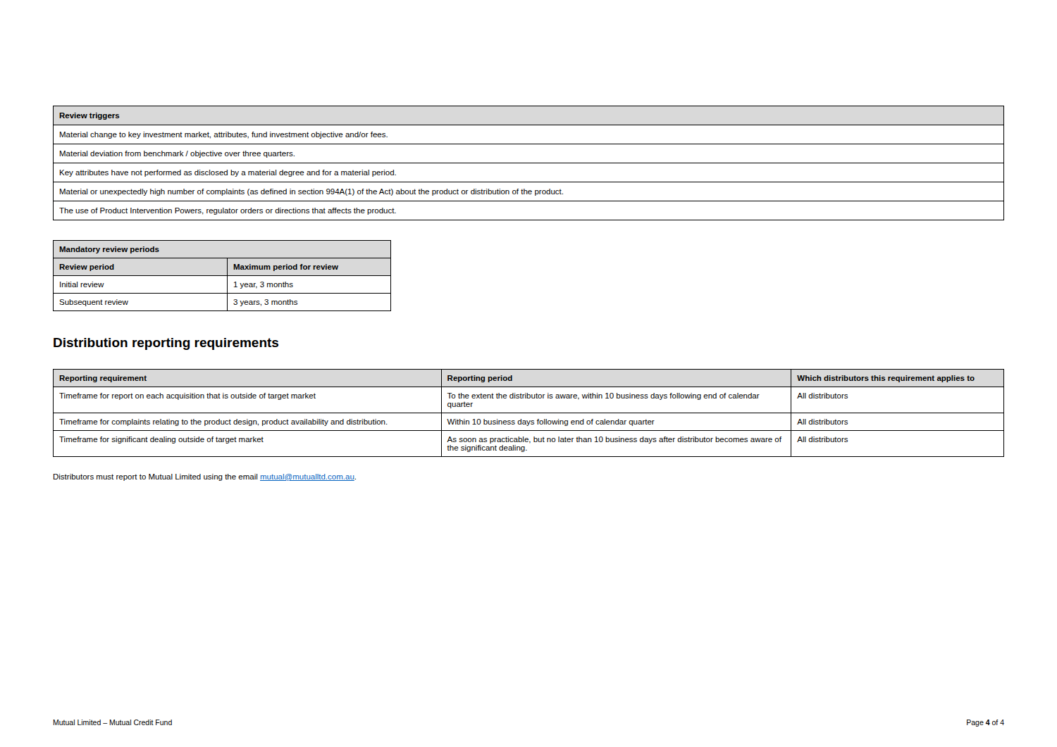| Review triggers |
| Material change to key investment market, attributes, fund investment objective and/or fees. |
| Material deviation from benchmark / objective over three quarters. |
| Key attributes have not performed as disclosed by a material degree and for a material period. |
| Material or unexpectedly high number of complaints (as defined in section 994A(1) of the Act) about the product or distribution of the product. |
| The use of Product Intervention Powers, regulator orders or directions that affects the product. |
| Mandatory review periods |
| Review period | Maximum period for review |
| Initial review | 1 year, 3 months |
| Subsequent review | 3 years, 3 months |
Distribution reporting requirements
| Reporting requirement | Reporting period | Which distributors this requirement applies to |
| Timeframe for report on each acquisition that is outside of target market | To the extent the distributor is aware, within 10 business days following end of calendar quarter | All distributors |
| Timeframe for complaints relating to the product design, product availability and distribution. | Within 10 business days following end of calendar quarter | All distributors |
| Timeframe for significant dealing outside of target market | As soon as practicable, but no later than 10 business days after distributor becomes aware of the significant dealing. | All distributors |
Distributors must report to Mutual Limited using the email mutual@mutualltd.com.au.
Mutual Limited – Mutual Credit Fund Page 4 of 4